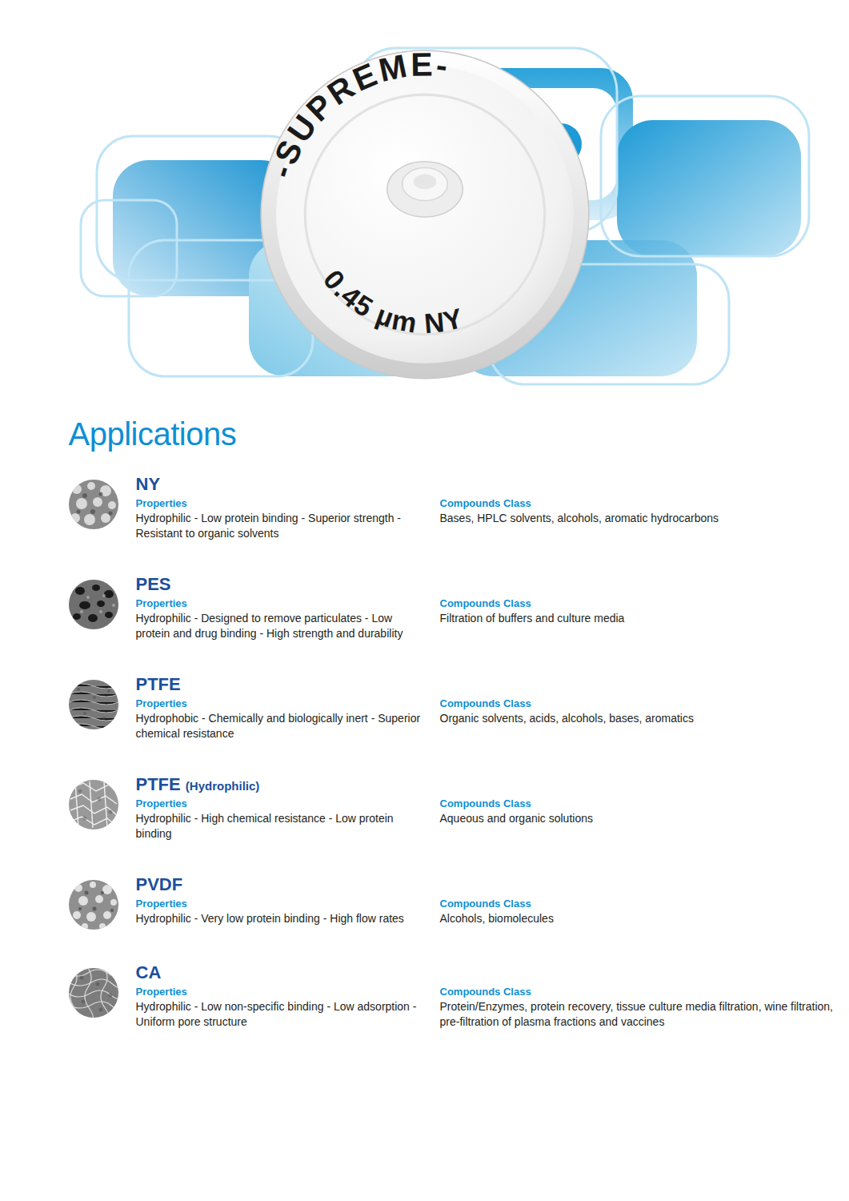-SUPREME- 0.45 µm NY
Applications
NY
Properties
Hydrophilic - Low protein binding - Superior strength - Resistant to organic solvents
Compounds Class
Bases, HPLC solvents, alcohols, aromatic hydrocarbons
PES
Properties
Hydrophilic - Designed to remove particulates - Low protein and drug binding - High strength and durability
Compounds Class
Filtration of buffers and culture media
PTFE
Properties
Hydrophobic - Chemically and biologically inert - Superior chemical resistance
Compounds Class
Organic solvents, acids, alcohols, bases, aromatics
PTFE (Hydrophilic)
Properties
Hydrophilic - High chemical resistance - Low protein binding
Compounds Class
Aqueous and organic solutions
PVDF
Properties
Hydrophilic - Very low protein binding - High flow rates
Compounds Class
Alcohols, biomolecules
CA
Properties
Hydrophilic - Low non-specific binding - Low adsorption - Uniform pore structure
Compounds Class
Protein/Enzymes, protein recovery, tissue culture media filtration, wine filtration, pre-filtration of plasma fractions and vaccines